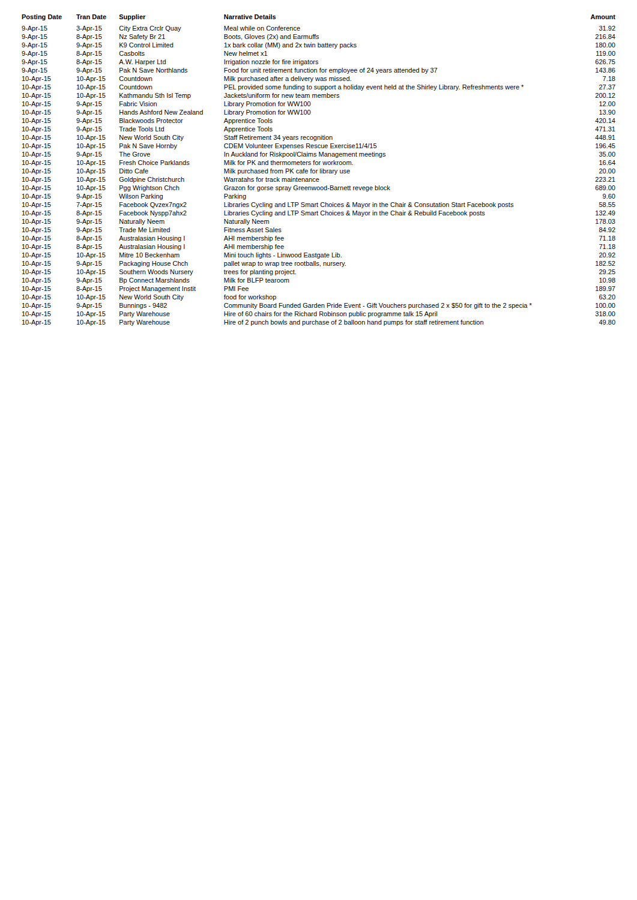| Posting Date | Tran Date | Supplier | Narrative Details | Amount |
| --- | --- | --- | --- | --- |
| 9-Apr-15 | 3-Apr-15 | City Extra Crclr Quay | Meal while on Conference | 31.92 |
| 9-Apr-15 | 8-Apr-15 | Nz Safety Br 21 | Boots, Gloves (2x) and Earmuffs | 216.84 |
| 9-Apr-15 | 9-Apr-15 | K9 Control Limited | 1x bark collar (MM) and 2x twin battery packs | 180.00 |
| 9-Apr-15 | 8-Apr-15 | Casbolts | New helmet x1 | 119.00 |
| 9-Apr-15 | 8-Apr-15 | A.W. Harper Ltd | Irrigation nozzle for fire irrigators | 626.75 |
| 9-Apr-15 | 9-Apr-15 | Pak N Save Northlands | Food for unit retirement function for employee of 24 years attended by 37 | 143.86 |
| 10-Apr-15 | 10-Apr-15 | Countdown | Milk purchased after a delivery was missed. | 7.18 |
| 10-Apr-15 | 10-Apr-15 | Countdown | PEL provided some funding to support a holiday event held at the Shirley Library. Refreshments were * | 27.37 |
| 10-Apr-15 | 10-Apr-15 | Kathmandu Sth Isl Temp | Jackets/uniform for new team members | 200.12 |
| 10-Apr-15 | 9-Apr-15 | Fabric Vision | Library Promotion for WW100 | 12.00 |
| 10-Apr-15 | 9-Apr-15 | Hands Ashford New Zealand | Library Promotion for WW100 | 13.90 |
| 10-Apr-15 | 9-Apr-15 | Blackwoods Protector | Apprentice Tools | 420.14 |
| 10-Apr-15 | 9-Apr-15 | Trade Tools Ltd | Apprentice Tools | 471.31 |
| 10-Apr-15 | 10-Apr-15 | New World South City | Staff Retirement 34 years recognition | 448.91 |
| 10-Apr-15 | 10-Apr-15 | Pak N Save Hornby | CDEM Volunteer Expenses Rescue Exercise11/4/15 | 196.45 |
| 10-Apr-15 | 9-Apr-15 | The Grove | In Auckland for Riskpool/Claims Management meetings | 35.00 |
| 10-Apr-15 | 10-Apr-15 | Fresh Choice Parklands | Milk for PK and thermometers for workroom. | 16.64 |
| 10-Apr-15 | 10-Apr-15 | Ditto Cafe | Milk purchased from PK cafe for library use | 20.00 |
| 10-Apr-15 | 10-Apr-15 | Goldpine Christchurch | Warratahs for track maintenance | 223.21 |
| 10-Apr-15 | 10-Apr-15 | Pgg Wrightson Chch | Grazon for gorse spray Greenwood-Barnett revege block | 689.00 |
| 10-Apr-15 | 9-Apr-15 | Wilson Parking | Parking | 9.60 |
| 10-Apr-15 | 7-Apr-15 | Facebook Qvzex7ngx2 | Libraries Cycling and LTP Smart Choices & Mayor in the Chair & Consutation Start Facebook posts | 58.55 |
| 10-Apr-15 | 8-Apr-15 | Facebook Nyspp7ahx2 | Libraries Cycling and LTP Smart Choices & Mayor in the Chair & Rebuild Facebook posts | 132.49 |
| 10-Apr-15 | 9-Apr-15 | Naturally Neem | Naturally Neem | 178.03 |
| 10-Apr-15 | 9-Apr-15 | Trade Me Limited | Fitness Asset Sales | 84.92 |
| 10-Apr-15 | 8-Apr-15 | Australasian Housing I | AHI membership fee | 71.18 |
| 10-Apr-15 | 8-Apr-15 | Australasian Housing I | AHI membership fee | 71.18 |
| 10-Apr-15 | 10-Apr-15 | Mitre 10 Beckenham | Mini touch lights - Linwood Eastgate Lib. | 20.92 |
| 10-Apr-15 | 9-Apr-15 | Packaging House Chch | pallet wrap to wrap tree rootballs, nursery. | 182.52 |
| 10-Apr-15 | 10-Apr-15 | Southern Woods Nursery | trees for planting project. | 29.25 |
| 10-Apr-15 | 9-Apr-15 | Bp Connect Marshlands | Milk for BLFP tearoom | 10.98 |
| 10-Apr-15 | 8-Apr-15 | Project Management Instit | PMI Fee | 189.97 |
| 10-Apr-15 | 10-Apr-15 | New World South City | food for workshop | 63.20 |
| 10-Apr-15 | 9-Apr-15 | Bunnings - 9482 | Community Board Funded Garden Pride Event - Gift Vouchers purchased 2 x $50 for gift to the 2 specia * | 100.00 |
| 10-Apr-15 | 10-Apr-15 | Party Warehouse | Hire of 60 chairs for the Richard Robinson public programme talk 15 April | 318.00 |
| 10-Apr-15 | 10-Apr-15 | Party Warehouse | Hire of 2 punch bowls and purchase of 2 balloon hand pumps for staff retirement function | 49.80 |